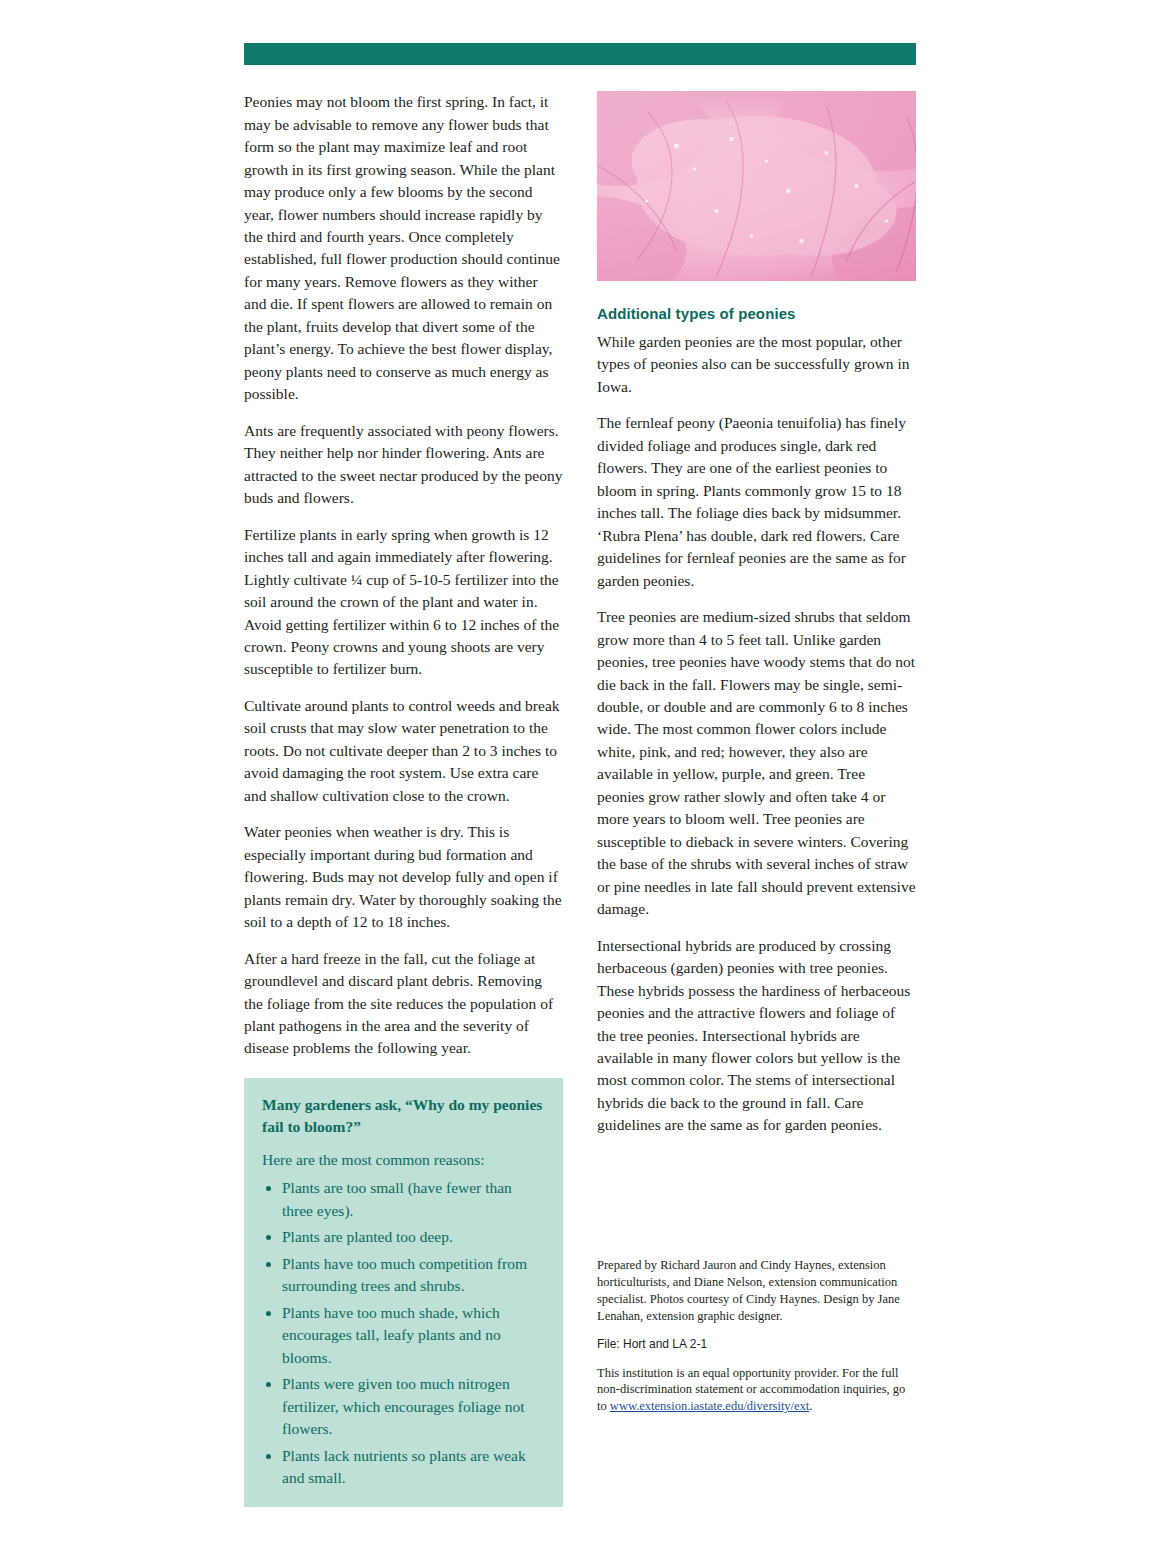Peonies may not bloom the first spring. In fact, it may be advisable to remove any flower buds that form so the plant may maximize leaf and root growth in its first growing season. While the plant may produce only a few blooms by the second year, flower numbers should increase rapidly by the third and fourth years. Once completely established, full flower production should continue for many years. Remove flowers as they wither and die. If spent flowers are allowed to remain on the plant, fruits develop that divert some of the plant’s energy. To achieve the best flower display, peony plants need to conserve as much energy as possible.
Ants are frequently associated with peony flowers. They neither help nor hinder flowering. Ants are attracted to the sweet nectar produced by the peony buds and flowers.
Fertilize plants in early spring when growth is 12 inches tall and again immediately after flowering. Lightly cultivate ¼ cup of 5-10-5 fertilizer into the soil around the crown of the plant and water in. Avoid getting fertilizer within 6 to 12 inches of the crown. Peony crowns and young shoots are very susceptible to fertilizer burn.
Cultivate around plants to control weeds and break soil crusts that may slow water penetration to the roots. Do not cultivate deeper than 2 to 3 inches to avoid damaging the root system. Use extra care and shallow cultivation close to the crown.
Water peonies when weather is dry. This is especially important during bud formation and flowering. Buds may not develop fully and open if plants remain dry. Water by thoroughly soaking the soil to a depth of 12 to 18 inches.
After a hard freeze in the fall, cut the foliage at groundlevel and discard plant debris. Removing the foliage from the site reduces the population of plant pathogens in the area and the severity of disease problems the following year.
Many gardeners ask, “Why do my peonies fail to bloom?”
Here are the most common reasons:
Plants are too small (have fewer than three eyes).
Plants are planted too deep.
Plants have too much competition from surrounding trees and shrubs.
Plants have too much shade, which encourages tall, leafy plants and no blooms.
Plants were given too much nitrogen fertilizer, which encourages foliage not flowers.
Plants lack nutrients so plants are weak and small.
Additional types of peonies
While garden peonies are the most popular, other types of peonies also can be successfully grown in Iowa.
The fernleaf peony (Paeonia tenuifolia) has finely divided foliage and produces single, dark red flowers. They are one of the earliest peonies to bloom in spring. Plants commonly grow 15 to 18 inches tall. The foliage dies back by midsummer. ‘Rubra Plena’ has double, dark red flowers. Care guidelines for fernleaf peonies are the same as for garden peonies.
Tree peonies are medium-sized shrubs that seldom grow more than 4 to 5 feet tall. Unlike garden peonies, tree peonies have woody stems that do not die back in the fall. Flowers may be single, semi-double, or double and are commonly 6 to 8 inches wide. The most common flower colors include white, pink, and red; however, they also are available in yellow, purple, and green. Tree peonies grow rather slowly and often take 4 or more years to bloom well. Tree peonies are susceptible to dieback in severe winters. Covering the base of the shrubs with several inches of straw or pine needles in late fall should prevent extensive damage.
Intersectional hybrids are produced by crossing herbaceous (garden) peonies with tree peonies. These hybrids possess the hardiness of herbaceous peonies and the attractive flowers and foliage of the tree peonies. Intersectional hybrids are available in many flower colors but yellow is the most common color. The stems of intersectional hybrids die back to the ground in fall. Care guidelines are the same as for garden peonies.
Prepared by Richard Jauron and Cindy Haynes, extension horticulturists, and Diane Nelson, extension communication specialist. Photos courtesy of Cindy Haynes. Design by Jane Lenahan, extension graphic designer.
File: Hort and LA 2-1
This institution is an equal opportunity provider. For the full non-discrimination statement or accommodation inquiries, go to www.extension.iastate.edu/diversity/ext.